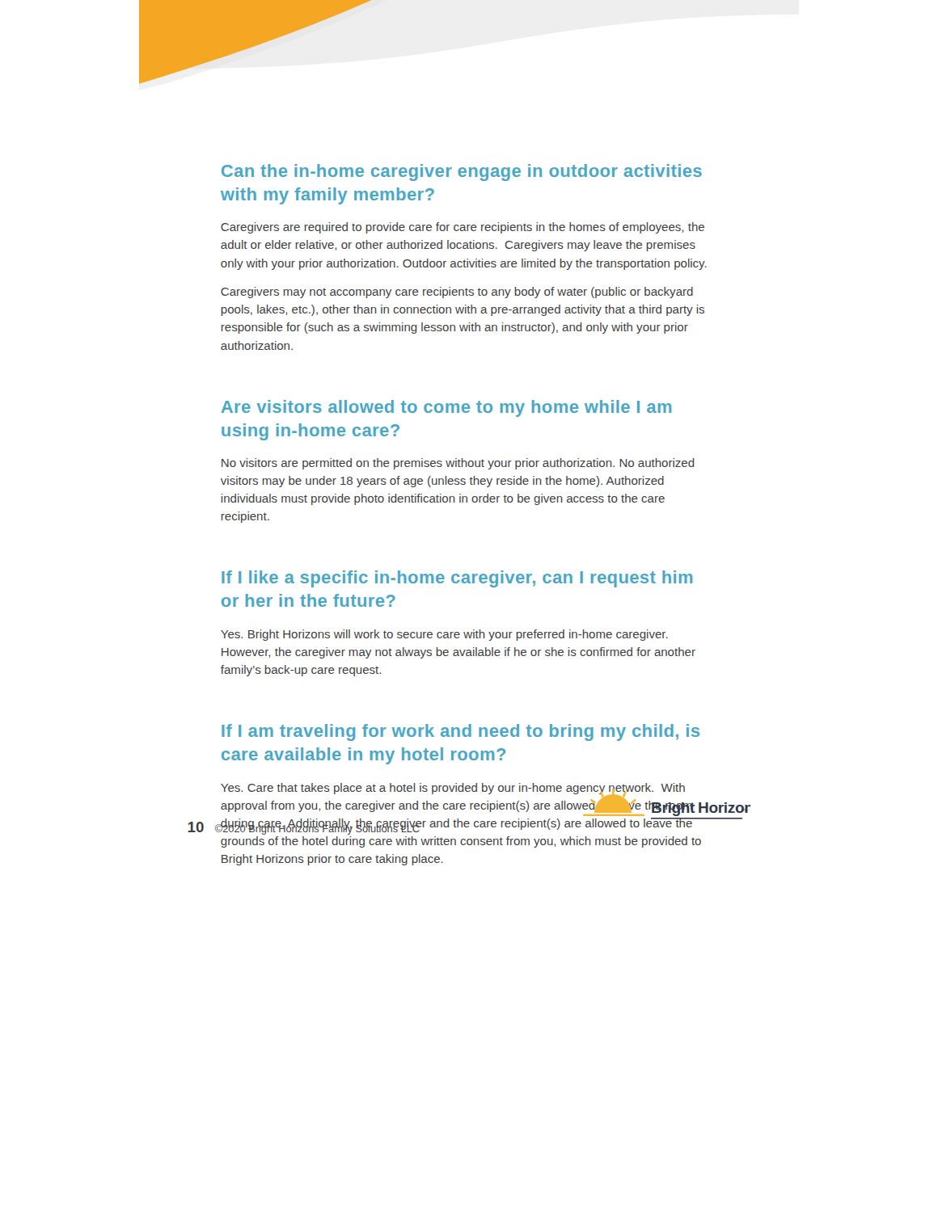Can the in-home caregiver engage in outdoor activities with my family member?
Caregivers are required to provide care for care recipients in the homes of employees, the adult or elder relative, or other authorized locations. Caregivers may leave the premises only with your prior authorization. Outdoor activities are limited by the transportation policy.
Caregivers may not accompany care recipients to any body of water (public or backyard pools, lakes, etc.), other than in connection with a pre-arranged activity that a third party is responsible for (such as a swimming lesson with an instructor), and only with your prior authorization.
Are visitors allowed to come to my home while I am using in-home care?
No visitors are permitted on the premises without your prior authorization. No authorized visitors may be under 18 years of age (unless they reside in the home). Authorized individuals must provide photo identification in order to be given access to the care recipient.
If I like a specific in-home caregiver, can I request him or her in the future?
Yes. Bright Horizons will work to secure care with your preferred in-home caregiver. However, the caregiver may not always be available if he or she is confirmed for another family’s back-up care request.
If I am traveling for work and need to bring my child, is care available in my hotel room?
Yes. Care that takes place at a hotel is provided by our in-home agency network. With approval from you, the caregiver and the care recipient(s) are allowed to leave the room during care. Additionally, the caregiver and the care recipient(s) are allowed to leave the grounds of the hotel during care with written consent from you, which must be provided to Bright Horizons prior to care taking place.
10 ©2020 Bright Horizons Family Solutions LLC
Bright Horizons ™